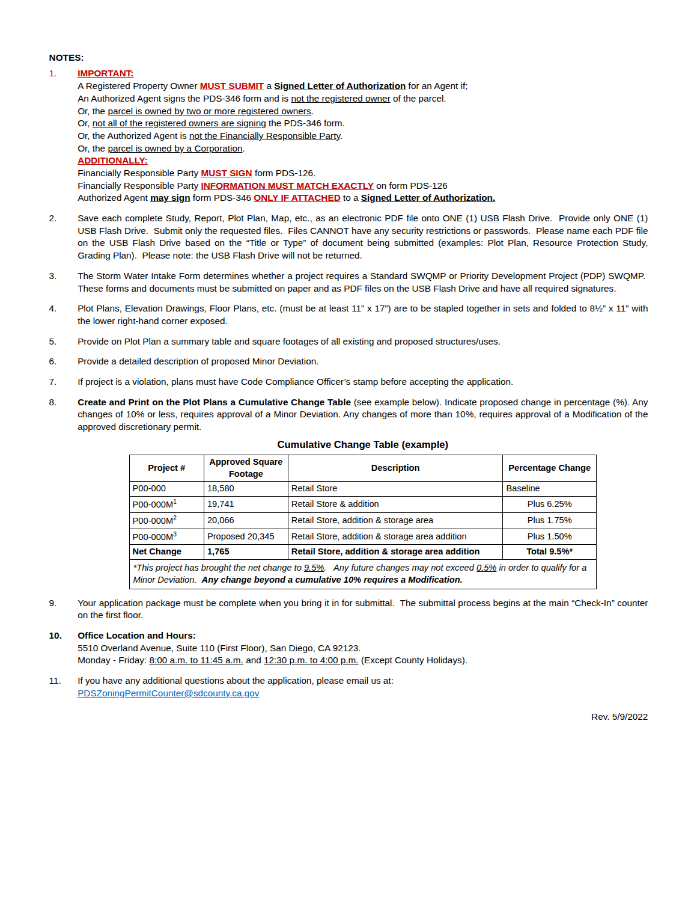NOTES:
1.
IMPORTANT:
A Registered Property Owner MUST SUBMIT a Signed Letter of Authorization for an Agent if;
An Authorized Agent signs the PDS-346 form and is not the registered owner of the parcel.
Or, the parcel is owned by two or more registered owners.
Or, not all of the registered owners are signing the PDS-346 form.
Or, the Authorized Agent is not the Financially Responsible Party.
Or, the parcel is owned by a Corporation.
ADDITIONALLY:
Financially Responsible Party MUST SIGN form PDS-126.
Financially Responsible Party INFORMATION MUST MATCH EXACTLY on form PDS-126
Authorized Agent may sign form PDS-346 ONLY IF ATTACHED to a Signed Letter of Authorization.
2. Save each complete Study, Report, Plot Plan, Map, etc., as an electronic PDF file onto ONE (1) USB Flash Drive. Provide only ONE (1) USB Flash Drive. Submit only the requested files. Files CANNOT have any security restrictions or passwords. Please name each PDF file on the USB Flash Drive based on the “Title or Type” of document being submitted (examples: Plot Plan, Resource Protection Study, Grading Plan). Please note: the USB Flash Drive will not be returned.
3. The Storm Water Intake Form determines whether a project requires a Standard SWQMP or Priority Development Project (PDP) SWQMP. These forms and documents must be submitted on paper and as PDF files on the USB Flash Drive and have all required signatures.
4. Plot Plans, Elevation Drawings, Floor Plans, etc. (must be at least 11” x 17”) are to be stapled together in sets and folded to 8½” x 11” with the lower right-hand corner exposed.
5. Provide on Plot Plan a summary table and square footages of all existing and proposed structures/uses.
6. Provide a detailed description of proposed Minor Deviation.
7. If project is a violation, plans must have Code Compliance Officer’s stamp before accepting the application.
8. Create and Print on the Plot Plans a Cumulative Change Table (see example below). Indicate proposed change in percentage (%). Any changes of 10% or less, requires approval of a Minor Deviation. Any changes of more than 10%, requires approval of a Modification of the approved discretionary permit.
Cumulative Change Table (example)
| Project # | Approved Square Footage | Description | Percentage Change |
| --- | --- | --- | --- |
| P00-000 | 18,580 | Retail Store | Baseline |
| P00-000M 1 | 19,741 | Retail Store & addition | Plus 6.25% |
| P00-000M 2 | 20,066 | Retail Store, addition & storage area | Plus 1.75% |
| P00-000M 3 | Proposed 20,345 | Retail Store, addition & storage area addition | Plus 1.50% |
| Net Change | 1,765 | Retail Store, addition & storage area addition | Total 9.5%* |
| *This project has brought the net change to 9.5% . Any future changes may not exceed 0.5% in order to qualify for a Minor Deviation. Any change beyond a cumulative 10% requires a Modification. |
9. Your application package must be complete when you bring it in for submittal. The submittal process begins at the main “Check-In” counter on the first floor.
10.
Office Location and Hours:
5510 Overland Avenue, Suite 110 (First Floor), San Diego, CA 92123.
Monday - Friday: 8:00 a.m. to 11:45 a.m. and 12:30 p.m. to 4:00 p.m. (Except County Holidays).
11. If you have any additional questions about the application, please email us at:
PDSZoningPermitCounter@sdcounty.ca.gov
Rev. 5/9/2022